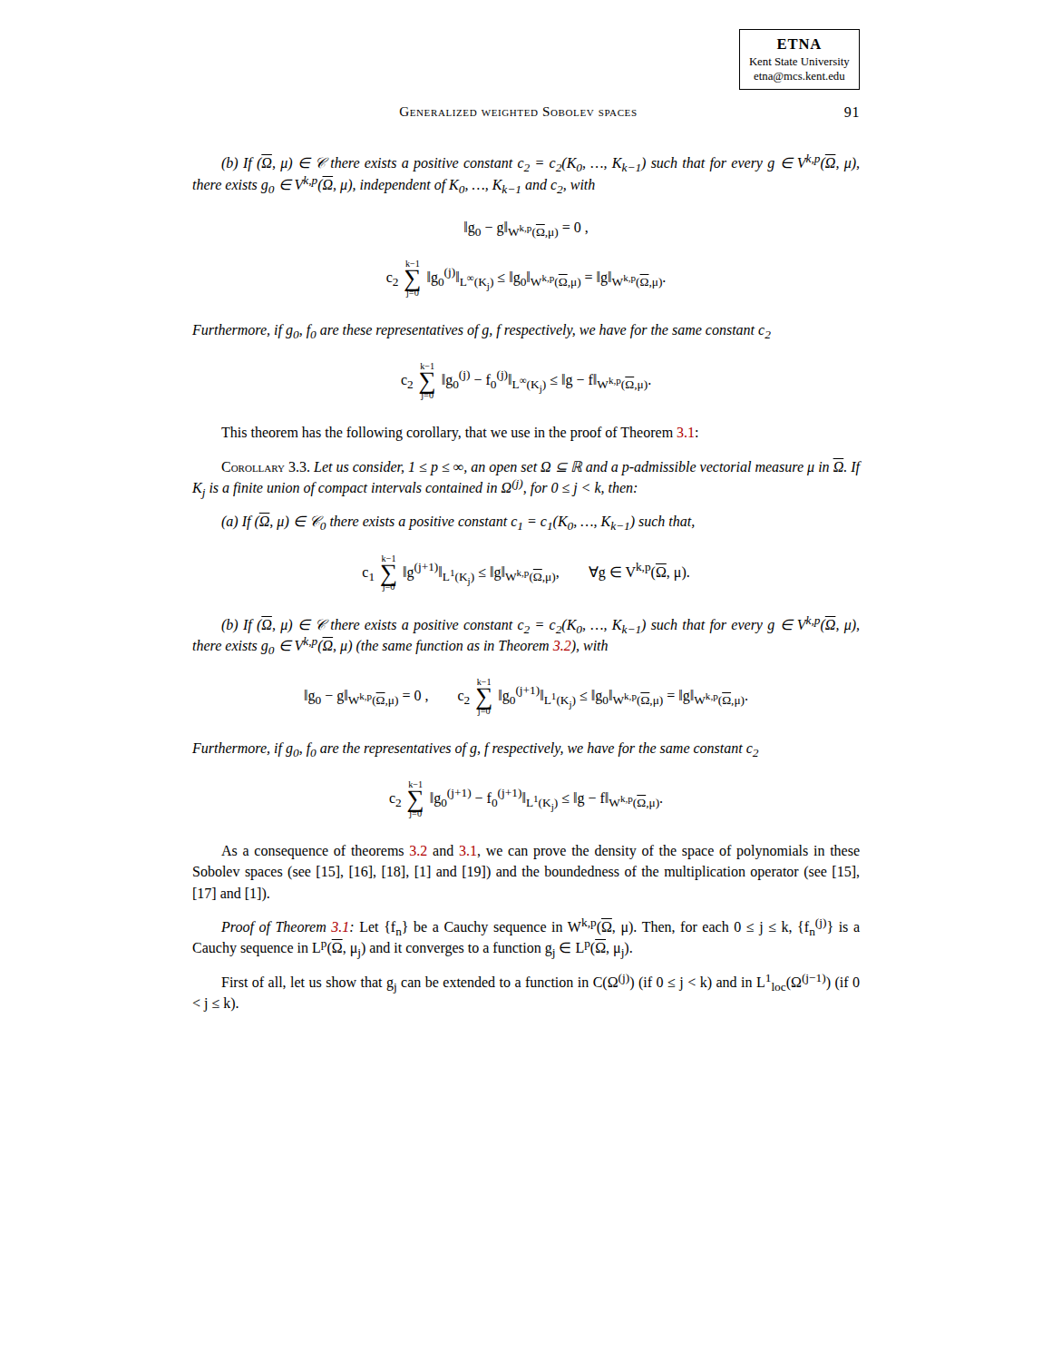ETNA
Kent State University
etna@mcs.kent.edu
91 Generalized weighted Sobolev spaces
(b) If (Ω, μ) ∈ 𝒞 there exists a positive constant c2 = c2(K0, …, Kk−1) such that for every g ∈ Vk,p(Ω, μ), there exists g0 ∈ Vk,p(Ω, μ), independent of K0, …, Kk−1 and c2, with
‖g0 − g‖Wk,p(Ω,μ) = 0 ,
c2 k−1∑j=0 ‖g0(j)‖L∞(Kj) ≤ ‖g0‖Wk,p(Ω,μ) = ‖g‖Wk,p(Ω,μ).
Furthermore, if g0, f0 are these representatives of g, f respectively, we have for the same constant c2
c2 k−1∑j=0 ‖g0(j) − f0(j)‖L∞(Kj) ≤ ‖g − f‖Wk,p(Ω,μ).
This theorem has the following corollary, that we use in the proof of Theorem 3.1:
Corollary 3.3. Let us consider, 1 ≤ p ≤ ∞, an open set Ω ⊆ ℝ and a p-admissible vectorial measure μ in Ω. If Kj is a finite union of compact intervals contained in Ω(j), for 0 ≤ j < k, then:
(a) If (Ω, μ) ∈ 𝒞0 there exists a positive constant c1 = c1(K0, …, Kk−1) such that,
c1 k−1∑j=0 ‖g(j+1)‖L1(Kj) ≤ ‖g‖Wk,p(Ω,μ), ∀g ∈ Vk,p(Ω, μ).
(b) If (Ω, μ) ∈ 𝒞 there exists a positive constant c2 = c2(K0, …, Kk−1) such that for every g ∈ Vk,p(Ω, μ), there exists g0 ∈ Vk,p(Ω, μ) (the same function as in Theorem 3.2), with
‖g0 − g‖Wk,p(Ω,μ) = 0 , c2 k−1∑j=0 ‖g0(j+1)‖L1(Kj) ≤ ‖g0‖Wk,p(Ω,μ) = ‖g‖Wk,p(Ω,μ).
Furthermore, if g0, f0 are the representatives of g, f respectively, we have for the same constant c2
c2 k−1∑j=0 ‖g0(j+1) − f0(j+1)‖L1(Kj) ≤ ‖g − f‖Wk,p(Ω,μ).
As a consequence of theorems 3.2 and 3.1, we can prove the density of the space of polynomials in these Sobolev spaces (see [15], [16], [18], [1] and [19]) and the boundedness of the multiplication operator (see [15], [17] and [1]).
Proof of Theorem 3.1: Let {fn} be a Cauchy sequence in Wk,p(Ω, μ). Then, for each 0 ≤ j ≤ k, {fn(j)} is a Cauchy sequence in Lp(Ω, μj) and it converges to a function gj ∈ Lp(Ω, μj).
First of all, let us show that gj can be extended to a function in C(Ω(j)) (if 0 ≤ j < k) and in L1loc(Ω(j−1)) (if 0 < j ≤ k).